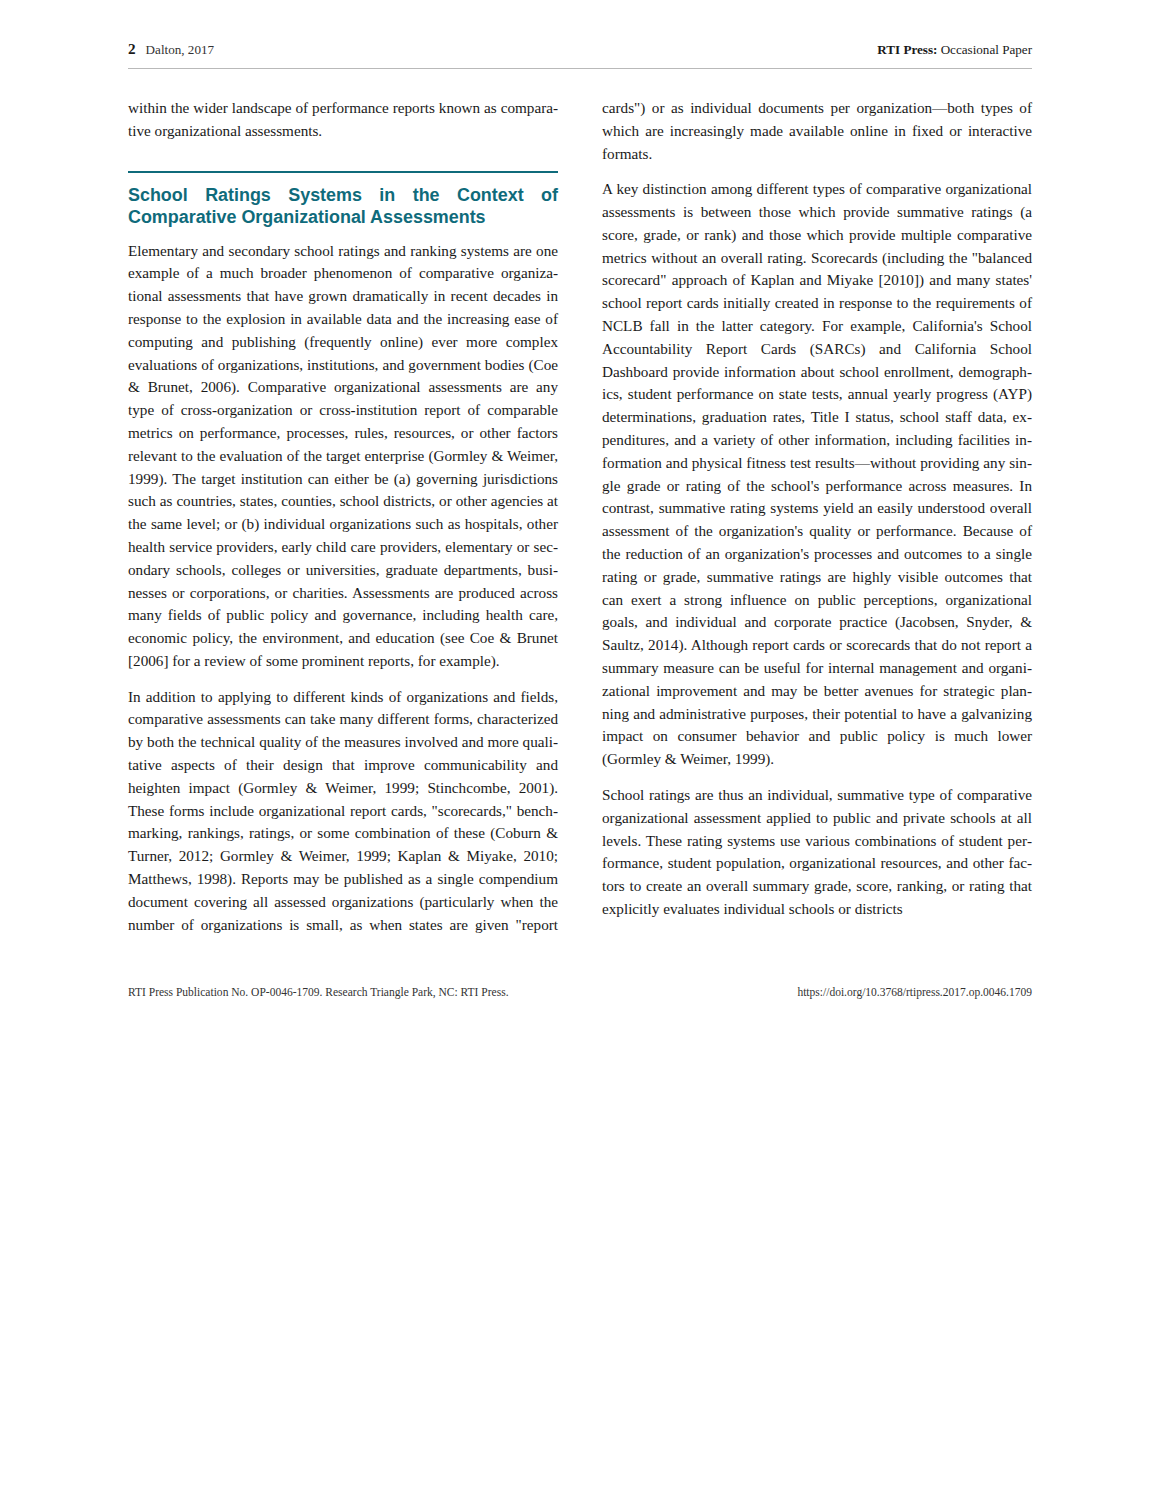2 Dalton, 2017
RTI Press: Occasional Paper
within the wider landscape of performance reports known as comparative organizational assessments.
School Ratings Systems in the Context of Comparative Organizational Assessments
Elementary and secondary school ratings and ranking systems are one example of a much broader phenomenon of comparative organizational assessments that have grown dramatically in recent decades in response to the explosion in available data and the increasing ease of computing and publishing (frequently online) ever more complex evaluations of organizations, institutions, and government bodies (Coe & Brunet, 2006). Comparative organizational assessments are any type of cross-organization or cross-institution report of comparable metrics on performance, processes, rules, resources, or other factors relevant to the evaluation of the target enterprise (Gormley & Weimer, 1999). The target institution can either be (a) governing jurisdictions such as countries, states, counties, school districts, or other agencies at the same level; or (b) individual organizations such as hospitals, other health service providers, early child care providers, elementary or secondary schools, colleges or universities, graduate departments, businesses or corporations, or charities. Assessments are produced across many fields of public policy and governance, including health care, economic policy, the environment, and education (see Coe & Brunet [2006] for a review of some prominent reports, for example).
In addition to applying to different kinds of organizations and fields, comparative assessments can take many different forms, characterized by both the technical quality of the measures involved and more qualitative aspects of their design that improve communicability and heighten impact (Gormley & Weimer, 1999; Stinchcombe, 2001). These forms include organizational report cards, "scorecards," benchmarking, rankings, ratings, or some combination of these (Coburn & Turner, 2012; Gormley & Weimer, 1999; Kaplan & Miyake, 2010; Matthews, 1998). Reports may be published as a single compendium document covering all assessed organizations (particularly when the number of organizations is small, as when states are given "report cards") or as individual documents per organization—both types of which are increasingly made available online in fixed or interactive formats.
A key distinction among different types of comparative organizational assessments is between those which provide summative ratings (a score, grade, or rank) and those which provide multiple comparative metrics without an overall rating. Scorecards (including the "balanced scorecard" approach of Kaplan and Miyake [2010]) and many states' school report cards initially created in response to the requirements of NCLB fall in the latter category. For example, California's School Accountability Report Cards (SARCs) and California School Dashboard provide information about school enrollment, demographics, student performance on state tests, annual yearly progress (AYP) determinations, graduation rates, Title I status, school staff data, expenditures, and a variety of other information, including facilities information and physical fitness test results—without providing any single grade or rating of the school's performance across measures. In contrast, summative rating systems yield an easily understood overall assessment of the organization's quality or performance. Because of the reduction of an organization's processes and outcomes to a single rating or grade, summative ratings are highly visible outcomes that can exert a strong influence on public perceptions, organizational goals, and individual and corporate practice (Jacobsen, Snyder, & Saultz, 2014). Although report cards or scorecards that do not report a summary measure can be useful for internal management and organizational improvement and may be better avenues for strategic planning and administrative purposes, their potential to have a galvanizing impact on consumer behavior and public policy is much lower (Gormley & Weimer, 1999).
School ratings are thus an individual, summative type of comparative organizational assessment applied to public and private schools at all levels. These rating systems use various combinations of student performance, student population, organizational resources, and other factors to create an overall summary grade, score, ranking, or rating that explicitly evaluates individual schools or districts
RTI Press Publication No. OP-0046-1709. Research Triangle Park, NC: RTI Press.
https://doi.org/10.3768/rtipress.2017.op.0046.1709